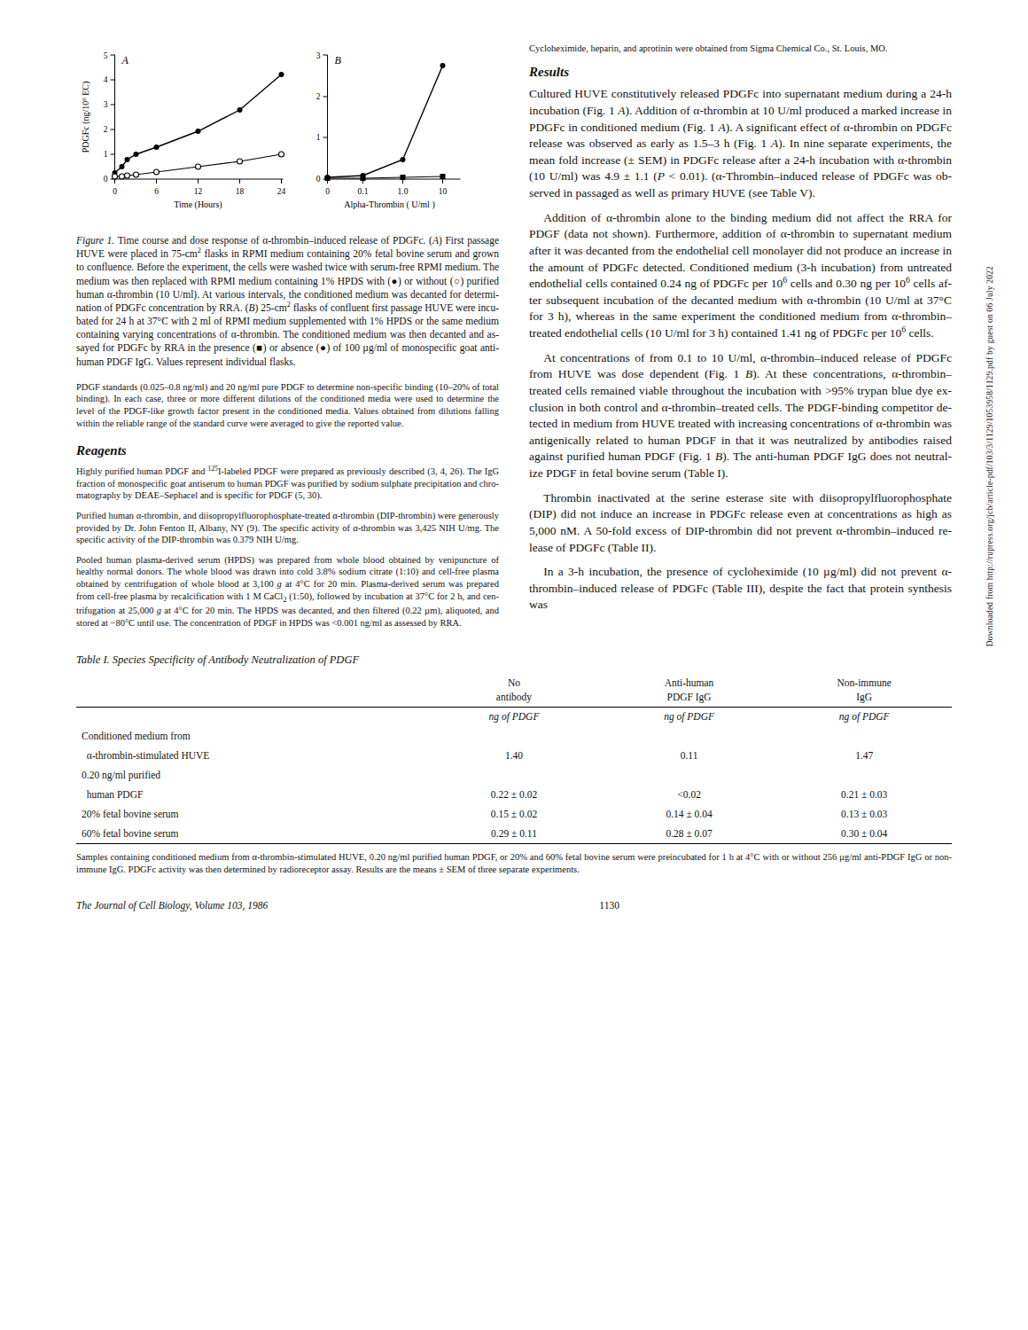Downloaded from http://rupress.org/jcb/article-pdf/103/3/1129/1053958/1129.pdf by guest on 06 July 2022
A 0 1 2 3 4 5 0 6 12 18 24 Time (Hours) PDGFc (ng/106 EC) B 0 1 2 3 0 0.1 1.0 10 Alpha-Thrombin ( U/ml )
Figure 1. Time course and dose response of α-thrombin–induced release of PDGFc. (A) First passage HUVE were placed in 75-cm2 flasks in RPMI medium containing 20% fetal bovine serum and grown to confluence. Before the experiment, the cells were washed twice with serum-free RPMI medium. The medium was then replaced with RPMI medium containing 1% HPDS with (●) or without (○) purified human α-thrombin (10 U/ml). At various intervals, the conditioned medium was decanted for determination of PDGFc concentration by RRA. (B) 25-cm2 flasks of confluent first passage HUVE were incubated for 24 h at 37°C with 2 ml of RPMI medium supplemented with 1% HPDS or the same medium containing varying concentrations of α-thrombin. The conditioned medium was then decanted and assayed for PDGFc by RRA in the presence (■) or absence (●) of 100 µg/ml of monospecific goat anti-human PDGF IgG. Values represent individual flasks.
PDGF standards (0.025–0.8 ng/ml) and 20 ng/ml pure PDGF to determine non-specific binding (10–20% of total binding). In each case, three or more different dilutions of the conditioned media were used to determine the level of the PDGF-like growth factor present in the conditioned media. Values obtained from dilutions falling within the reliable range of the standard curve were averaged to give the reported value.
Reagents
Highly purified human PDGF and 125I-labeled PDGF were prepared as previously described (3, 4, 26). The IgG fraction of monospecific goat antiserum to human PDGF was purified by sodium sulphate precipitation and chromatography by DEAE–Sephacel and is specific for PDGF (5, 30).
Purified human α-thrombin, and diisopropylfluorophosphate-treated α-thrombin (DIP-thrombin) were generously provided by Dr. John Fenton II, Albany, NY (9). The specific activity of α-thrombin was 3,425 NIH U/mg. The specific activity of the DIP-thrombin was 0.379 NIH U/mg.
Pooled human plasma-derived serum (HPDS) was prepared from whole blood obtained by venipuncture of healthy normal donors. The whole blood was drawn into cold 3.8% sodium citrate (1:10) and cell-free plasma obtained by centrifugation of whole blood at 3,100 g at 4°C for 20 min. Plasma-derived serum was prepared from cell-free plasma by recalcification with 1 M CaCl2 (1:50), followed by incubation at 37°C for 2 h, and centrifugation at 25,000 g at 4°C for 20 min. The HPDS was decanted, and then filtered (0.22 µm), aliquoted, and stored at −80°C until use. The concentration of PDGF in HPDS was <0.001 ng/ml as assessed by RRA.
Cycloheximide, heparin, and aprotinin were obtained from Sigma Chemical Co., St. Louis, MO.
Results
Cultured HUVE constitutively released PDGFc into supernatant medium during a 24-h incubation (Fig. 1 A). Addition of α-thrombin at 10 U/ml produced a marked increase in PDGFc in conditioned medium (Fig. 1 A). A significant effect of α-thrombin on PDGFc release was observed as early as 1.5–3 h (Fig. 1 A). In nine separate experiments, the mean fold increase (± SEM) in PDGFc release after a 24-h incubation with α-thrombin (10 U/ml) was 4.9 ± 1.1 (P < 0.01). (α-Thrombin–induced release of PDGFc was observed in passaged as well as primary HUVE (see Table V).
Addition of α-thrombin alone to the binding medium did not affect the RRA for PDGF (data not shown). Furthermore, addition of α-thrombin to supernatant medium after it was decanted from the endothelial cell monolayer did not produce an increase in the amount of PDGFc detected. Conditioned medium (3-h incubation) from untreated endothelial cells contained 0.24 ng of PDGFc per 106 cells and 0.30 ng per 106 cells after subsequent incubation of the decanted medium with α-thrombin (10 U/ml at 37°C for 3 h), whereas in the same experiment the conditioned medium from α-thrombin–treated endothelial cells (10 U/ml for 3 h) contained 1.41 ng of PDGFc per 106 cells.
At concentrations of from 0.1 to 10 U/ml, α-thrombin–induced release of PDGFc from HUVE was dose dependent (Fig. 1 B). At these concentrations, α-thrombin–treated cells remained viable throughout the incubation with >95% trypan blue dye exclusion in both control and α-thrombin–treated cells. The PDGF-binding competitor detected in medium from HUVE treated with increasing concentrations of α-thrombin was antigenically related to human PDGF in that it was neutralized by antibodies raised against purified human PDGF (Fig. 1 B). The anti-human PDGF IgG does not neutralize PDGF in fetal bovine serum (Table I).
Thrombin inactivated at the serine esterase site with diisopropylfluorophosphate (DIP) did not induce an increase in PDGFc release even at concentrations as high as 5,000 nM. A 50-fold excess of DIP-thrombin did not prevent α-thrombin–induced release of PDGFc (Table II).
In a 3-h incubation, the presence of cycloheximide (10 µg/ml) did not prevent α-thrombin–induced release of PDGFc (Table III), despite the fact that protein synthesis was
Table I. Species Specificity of Antibody Neutralization of PDGF
| | No antibody | Anti-human PDGF IgG | Non-immune IgG |
| --- | --- | --- | --- |
| | ng of PDGF | ng of PDGF | ng of PDGF |
| Conditioned medium from | | | |
| α-thrombin-stimulated HUVE | 1.40 | 0.11 | 1.47 |
| 0.20 ng/ml purified | | | |
| human PDGF | 0.22 ± 0.02 | <0.02 | 0.21 ± 0.03 |
| 20% fetal bovine serum | 0.15 ± 0.02 | 0.14 ± 0.04 | 0.13 ± 0.03 |
| 60% fetal bovine serum | 0.29 ± 0.11 | 0.28 ± 0.07 | 0.30 ± 0.04 |
Samples containing conditioned medium from α-thrombin-stimulated HUVE, 0.20 ng/ml purified human PDGF, or 20% and 60% fetal bovine serum were preincubated for 1 h at 4°C with or without 256 µg/ml anti-PDGF IgG or non-immune IgG. PDGFc activity was then determined by radioreceptor assay. Results are the means ± SEM of three separate experiments.
The Journal of Cell Biology, Volume 103, 1986
1130